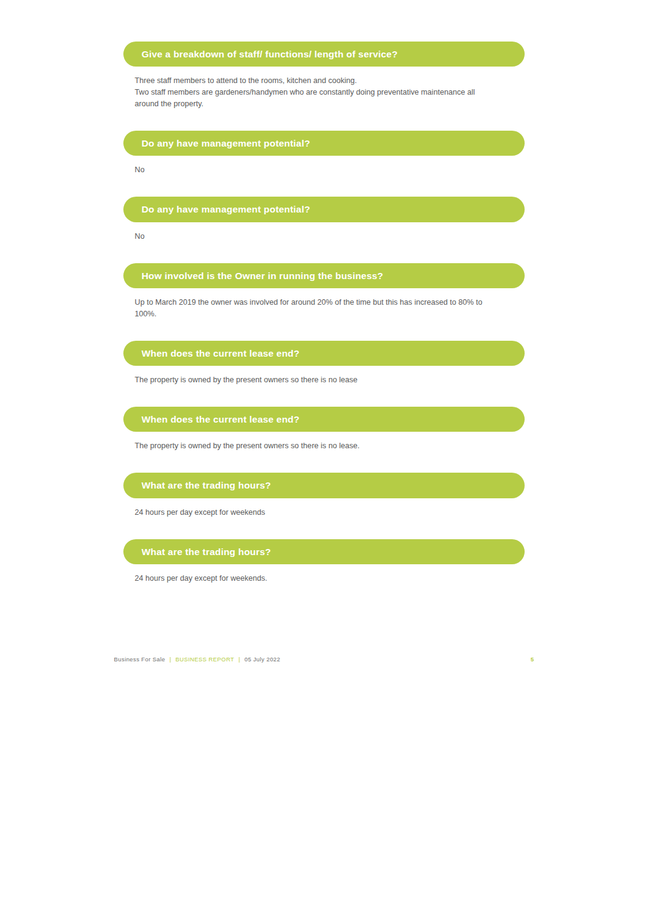Give a breakdown of staff/ functions/ length of service?
Three staff members to attend to the rooms, kitchen and cooking.
Two staff members are gardeners/handymen who are constantly doing preventative maintenance all around the property.
Do any have management potential?
No
Do any have management potential?
No
How involved is the Owner in running the business?
Up to March 2019 the owner was involved for around 20% of the time but this has increased to 80% to 100%.
When does the current lease end?
The property is owned by the present owners so there is no lease
When does the current lease end?
The property is owned by the present owners so there is no lease.
What are the trading hours?
24 hours per day except for weekends
What are the trading hours?
24 hours per day except for weekends.
Business For Sale | BUSINESS REPORT | 05 July 2022 5